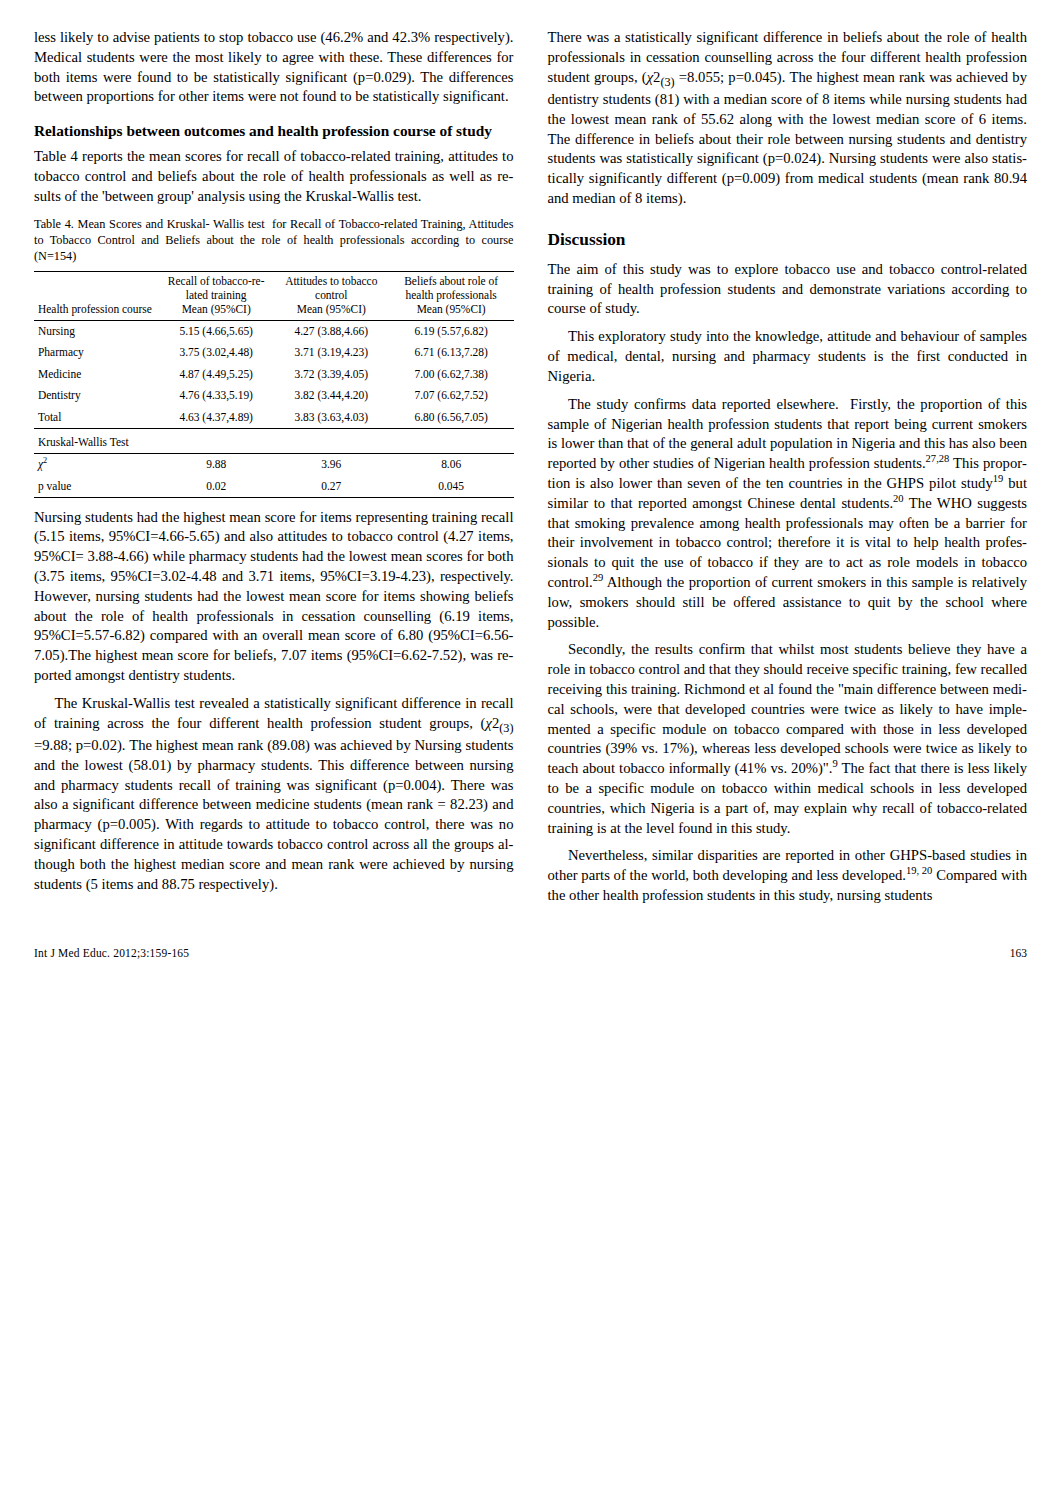less likely to advise patients to stop tobacco use (46.2% and 42.3% respectively). Medical students were the most likely to agree with these. These differences for both items were found to be statistically significant (p=0.029). The differences between proportions for other items were not found to be statistically significant.
Relationships between outcomes and health profession course of study
Table 4 reports the mean scores for recall of tobacco-related training, attitudes to tobacco control and beliefs about the role of health professionals as well as results of the 'between group' analysis using the Kruskal-Wallis test.
Table 4. Mean Scores and Kruskal- Wallis test for Recall of Tobacco-related Training, Attitudes to Tobacco Control and Beliefs about the role of health professionals according to course (N=154)
| Health profession course | Recall of tobacco-related training Mean (95%CI) | Attitudes to tobacco control Mean (95%CI) | Beliefs about role of health professionals Mean (95%CI) |
| --- | --- | --- | --- |
| Nursing | 5.15 (4.66,5.65) | 4.27 (3.88,4.66) | 6.19 (5.57,6.82) |
| Pharmacy | 3.75 (3.02,4.48) | 3.71 (3.19,4.23) | 6.71 (6.13,7.28) |
| Medicine | 4.87 (4.49,5.25) | 3.72 (3.39,4.05) | 7.00 (6.62,7.38) |
| Dentistry | 4.76 (4.33,5.19) | 3.82 (3.44,4.20) | 7.07 (6.62,7.52) |
| Total | 4.63 (4.37,4.89) | 3.83 (3.63,4.03) | 6.80 (6.56,7.05) |
| Kruskal-Wallis Test |
| χ 2 | 9.88 | 3.96 | 8.06 |
| p value | 0.02 | 0.27 | 0.045 |
Nursing students had the highest mean score for items representing training recall (5.15 items, 95%CI=4.66-5.65) and also attitudes to tobacco control (4.27 items, 95%CI= 3.88-4.66) while pharmacy students had the lowest mean scores for both (3.75 items, 95%CI=3.02-4.48 and 3.71 items, 95%CI=3.19-4.23), respectively. However, nursing students had the lowest mean score for items showing beliefs about the role of health professionals in cessation counselling (6.19 items, 95%CI=5.57-6.82) compared with an overall mean score of 6.80 (95%CI=6.56-7.05).The highest mean score for beliefs, 7.07 items (95%CI=6.62-7.52), was reported amongst dentistry students.
The Kruskal-Wallis test revealed a statistically significant difference in recall of training across the four different health profession student groups, (χ2(3) =9.88; p=0.02). The highest mean rank (89.08) was achieved by Nursing students and the lowest (58.01) by pharmacy students. This difference between nursing and pharmacy students recall of training was significant (p=0.004). There was also a significant difference between medicine students (mean rank = 82.23) and pharmacy (p=0.005). With regards to attitude to tobacco control, there was no significant difference in attitude towards tobacco control across all the groups although both the highest median score and mean rank were achieved by nursing students (5 items and 88.75 respectively).
There was a statistically significant difference in beliefs about the role of health professionals in cessation counselling across the four different health profession student groups, (χ2(3) =8.055; p=0.045). The highest mean rank was achieved by dentistry students (81) with a median score of 8 items while nursing students had the lowest mean rank of 55.62 along with the lowest median score of 6 items. The difference in beliefs about their role between nursing students and dentistry students was statistically significant (p=0.024). Nursing students were also statistically significantly different (p=0.009) from medical students (mean rank 80.94 and median of 8 items).
Discussion
The aim of this study was to explore tobacco use and tobacco control-related training of health profession students and demonstrate variations according to course of study.
This exploratory study into the knowledge, attitude and behaviour of samples of medical, dental, nursing and pharmacy students is the first conducted in Nigeria.
The study confirms data reported elsewhere. Firstly, the proportion of this sample of Nigerian health profession students that report being current smokers is lower than that of the general adult population in Nigeria and this has also been reported by other studies of Nigerian health profession students.27,28 This proportion is also lower than seven of the ten countries in the GHPS pilot study19 but similar to that reported amongst Chinese dental students.20 The WHO suggests that smoking prevalence among health professionals may often be a barrier for their involvement in tobacco control; therefore it is vital to help health professionals to quit the use of tobacco if they are to act as role models in tobacco control.29 Although the proportion of current smokers in this sample is relatively low, smokers should still be offered assistance to quit by the school where possible.
Secondly, the results confirm that whilst most students believe they have a role in tobacco control and that they should receive specific training, few recalled receiving this training. Richmond et al found the "main difference between medical schools, were that developed countries were twice as likely to have implemented a specific module on tobacco compared with those in less developed countries (39% vs. 17%), whereas less developed schools were twice as likely to teach about tobacco informally (41% vs. 20%)".9 The fact that there is less likely to be a specific module on tobacco within medical schools in less developed countries, which Nigeria is a part of, may explain why recall of tobacco-related training is at the level found in this study.
Nevertheless, similar disparities are reported in other GHPS-based studies in other parts of the world, both developing and less developed.19, 20 Compared with the other health profession students in this study, nursing students
Int J Med Educ. 2012;3:159-165
163